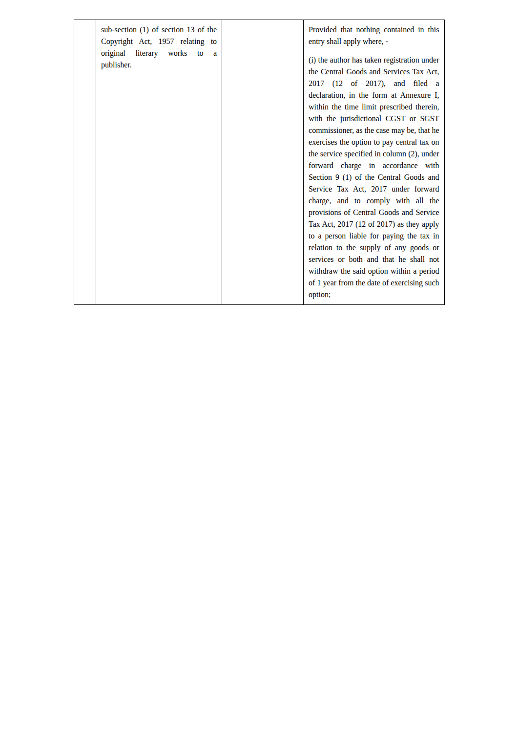| | sub-section (1) of section 13 of the Copyright Act, 1957 relating to original literary works to a publisher. | | Provided that nothing contained in this entry shall apply where, - (i) the author has taken registration under the Central Goods and Services Tax Act, 2017 (12 of 2017), and filed a declaration, in the form at Annexure I, within the time limit prescribed therein, with the jurisdictional CGST or SGST commissioner, as the case may be, that he exercises the option to pay central tax on the service specified in column (2), under forward charge in accordance with Section 9 (1) of the Central Goods and Service Tax Act, 2017 under forward charge, and to comply with all the provisions of Central Goods and Service Tax Act, 2017 (12 of 2017) as they apply to a person liable for paying the tax in relation to the supply of any goods or services or both and that he shall not withdraw the said option within a period of 1 year from the date of exercising such option; |